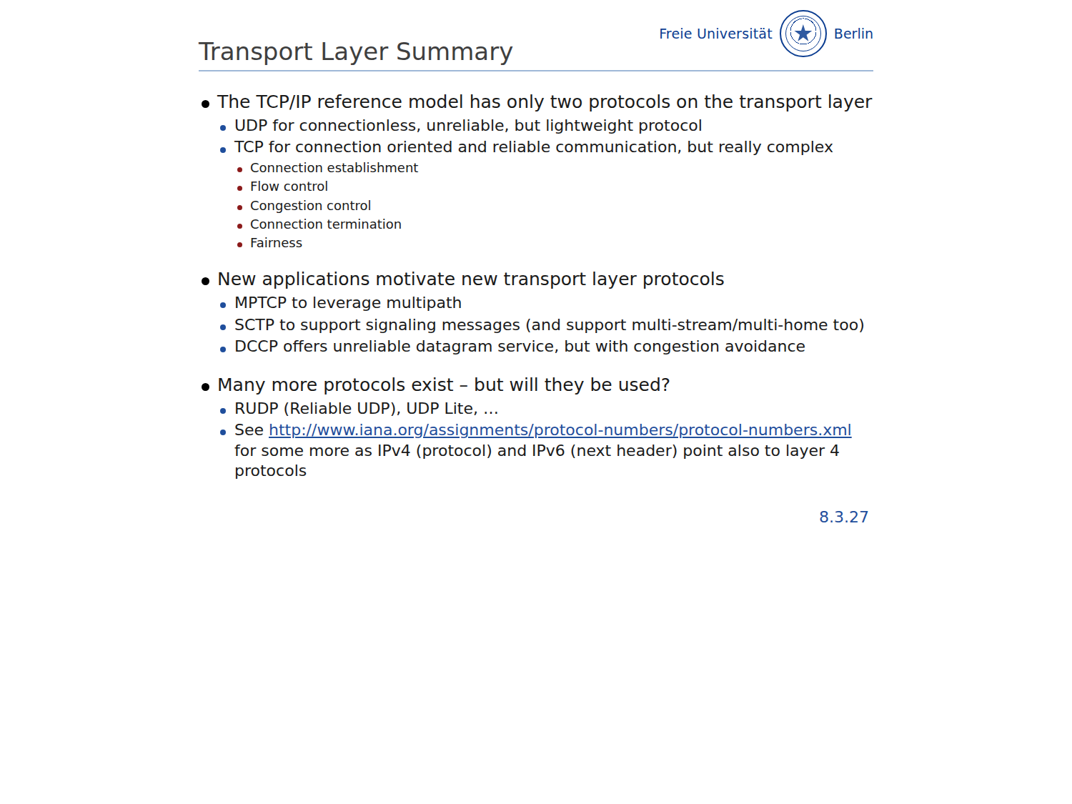Freie Universität
Berlin
Transport Layer Summary
The TCP/IP reference model has only two protocols on the transport layer
UDP for connectionless, unreliable, but lightweight protocol
TCP for connection oriented and reliable communication, but really complex
Connection establishment
Flow control
Congestion control
Connection termination
Fairness
New applications motivate new transport layer protocols
MPTCP to leverage multipath
SCTP to support signaling messages (and support multi-stream/multi-home too)
DCCP offers unreliable datagram service, but with congestion avoidance
Many more protocols exist – but will they be used?
RUDP (Reliable UDP), UDP Lite, …
See http://www.iana.org/assignments/protocol-numbers/protocol-numbers.xml for some more as IPv4 (protocol) and IPv6 (next header) point also to layer 4 protocols
8.3.27